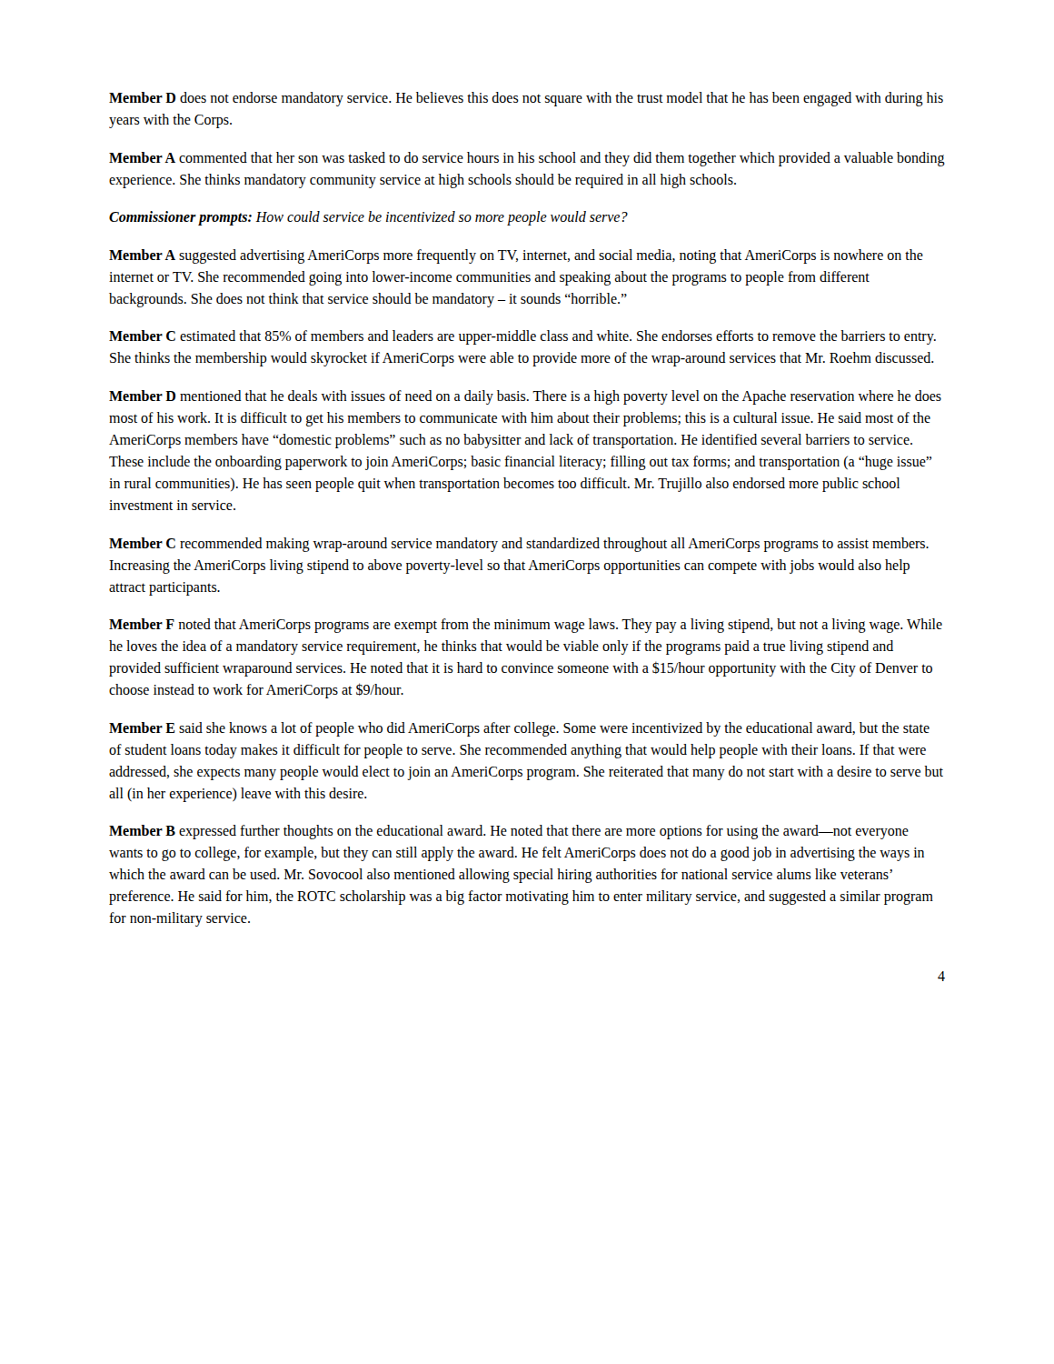Member D does not endorse mandatory service. He believes this does not square with the trust model that he has been engaged with during his years with the Corps.
Member A commented that her son was tasked to do service hours in his school and they did them together which provided a valuable bonding experience. She thinks mandatory community service at high schools should be required in all high schools.
Commissioner prompts: How could service be incentivized so more people would serve?
Member A suggested advertising AmeriCorps more frequently on TV, internet, and social media, noting that AmeriCorps is nowhere on the internet or TV. She recommended going into lower-income communities and speaking about the programs to people from different backgrounds. She does not think that service should be mandatory – it sounds “horrible.”
Member C estimated that 85% of members and leaders are upper-middle class and white. She endorses efforts to remove the barriers to entry. She thinks the membership would skyrocket if AmeriCorps were able to provide more of the wrap-around services that Mr. Roehm discussed.
Member D mentioned that he deals with issues of need on a daily basis. There is a high poverty level on the Apache reservation where he does most of his work. It is difficult to get his members to communicate with him about their problems; this is a cultural issue. He said most of the AmeriCorps members have “domestic problems” such as no babysitter and lack of transportation. He identified several barriers to service. These include the onboarding paperwork to join AmeriCorps; basic financial literacy; filling out tax forms; and transportation (a “huge issue” in rural communities). He has seen people quit when transportation becomes too difficult. Mr. Trujillo also endorsed more public school investment in service.
Member C recommended making wrap-around service mandatory and standardized throughout all AmeriCorps programs to assist members. Increasing the AmeriCorps living stipend to above poverty-level so that AmeriCorps opportunities can compete with jobs would also help attract participants.
Member F noted that AmeriCorps programs are exempt from the minimum wage laws. They pay a living stipend, but not a living wage. While he loves the idea of a mandatory service requirement, he thinks that would be viable only if the programs paid a true living stipend and provided sufficient wraparound services. He noted that it is hard to convince someone with a $15/hour opportunity with the City of Denver to choose instead to work for AmeriCorps at $9/hour.
Member E said she knows a lot of people who did AmeriCorps after college. Some were incentivized by the educational award, but the state of student loans today makes it difficult for people to serve. She recommended anything that would help people with their loans. If that were addressed, she expects many people would elect to join an AmeriCorps program. She reiterated that many do not start with a desire to serve but all (in her experience) leave with this desire.
Member B expressed further thoughts on the educational award. He noted that there are more options for using the award—not everyone wants to go to college, for example, but they can still apply the award. He felt AmeriCorps does not do a good job in advertising the ways in which the award can be used. Mr. Sovocool also mentioned allowing special hiring authorities for national service alums like veterans’ preference. He said for him, the ROTC scholarship was a big factor motivating him to enter military service, and suggested a similar program for non-military service.
4